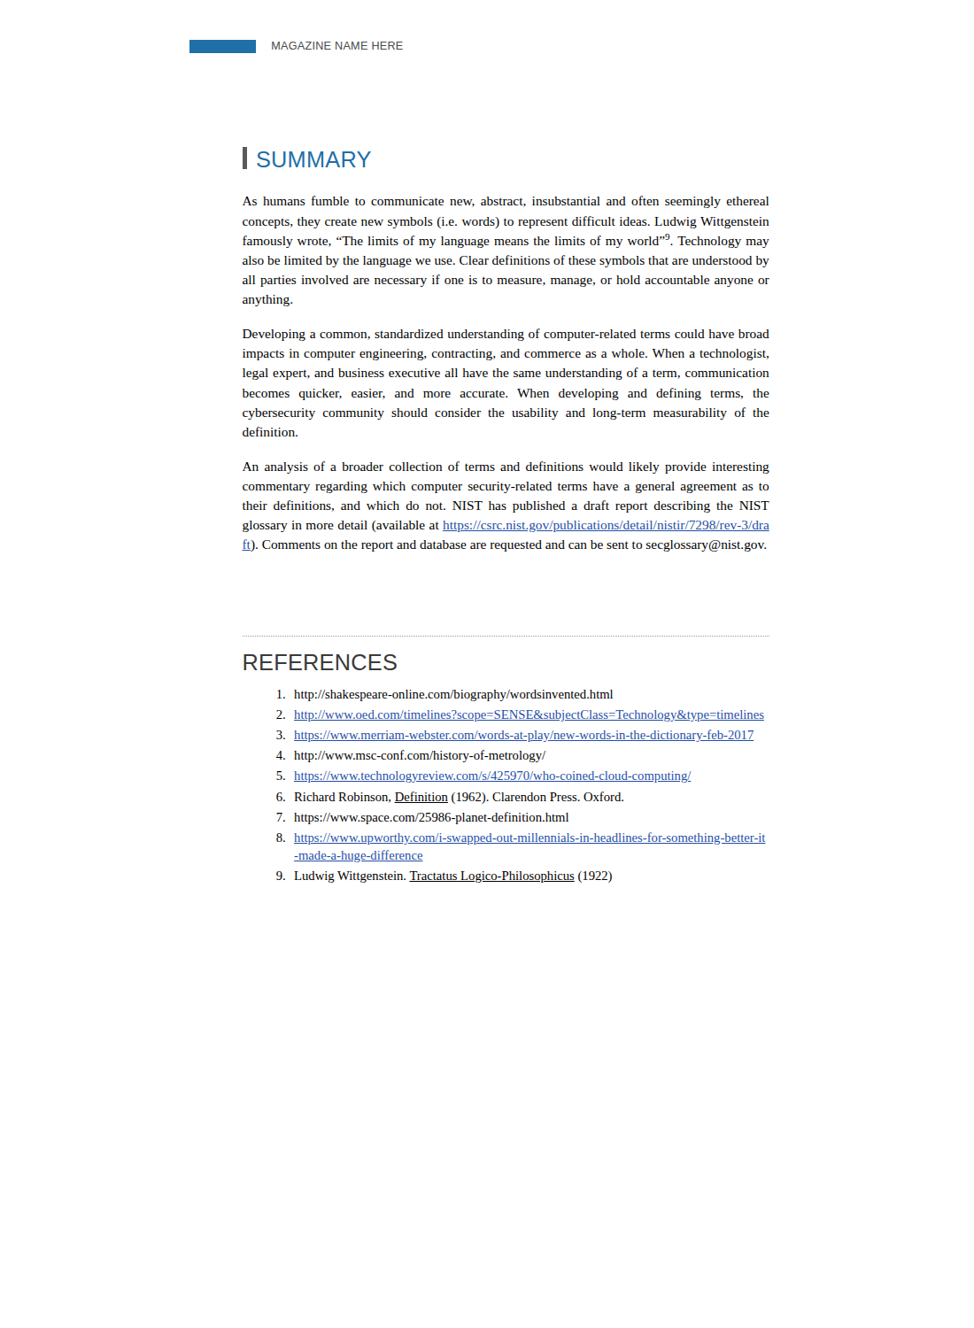Magazine Name Here
SUMMARY
As humans fumble to communicate new, abstract, insubstantial and often seemingly ethereal concepts, they create new symbols (i.e. words) to represent difficult ideas. Ludwig Wittgenstein famously wrote, “The limits of my language means the limits of my world”9. Technology may also be limited by the language we use. Clear definitions of these symbols that are understood by all parties involved are necessary if one is to measure, manage, or hold accountable anyone or anything.
Developing a common, standardized understanding of computer-related terms could have broad impacts in computer engineering, contracting, and commerce as a whole. When a technologist, legal expert, and business executive all have the same understanding of a term, communication becomes quicker, easier, and more accurate. When developing and defining terms, the cybersecurity community should consider the usability and long-term measurability of the definition.
An analysis of a broader collection of terms and definitions would likely provide interesting commentary regarding which computer security-related terms have a general agreement as to their definitions, and which do not. NIST has published a draft report describing the NIST glossary in more detail (available at https://csrc.nist.gov/publications/detail/nistir/7298/rev-3/draft). Comments on the report and database are requested and can be sent to secglossary@nist.gov.
REFERENCES
http://shakespeare-online.com/biography/wordsinvented.html
http://www.oed.com/timelines?scope=SENSE&subjectClass=Technology&type=timelines
https://www.merriam-webster.com/words-at-play/new-words-in-the-dictionary-feb-2017
http://www.msc-conf.com/history-of-metrology/
https://www.technologyreview.com/s/425970/who-coined-cloud-computing/
Richard Robinson, Definition (1962). Clarendon Press. Oxford.
https://www.space.com/25986-planet-definition.html
https://www.upworthy.com/i-swapped-out-millennials-in-headlines-for-something-better-it-made-a-huge-difference
Ludwig Wittgenstein. Tractatus Logico-Philosophicus (1922)